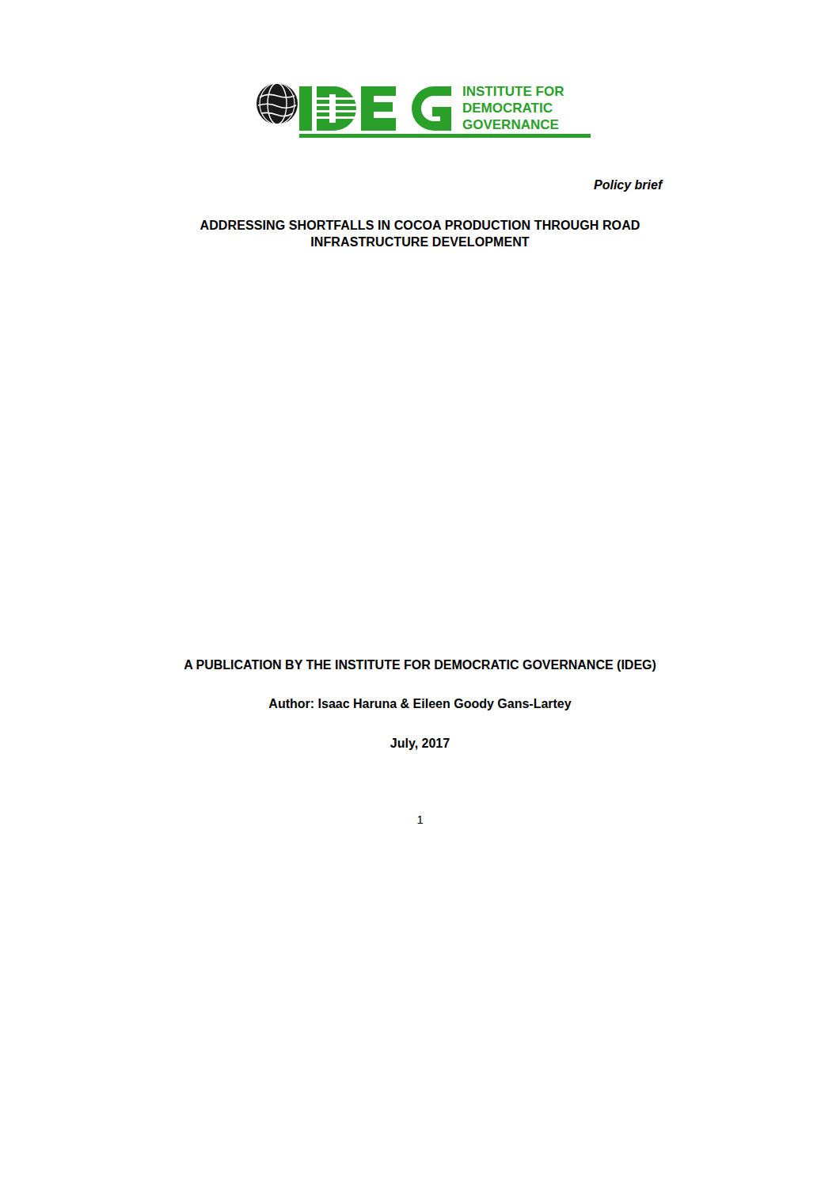INSTITUTE FOR DEMOCRATIC GOVERNANCE
Policy brief
Addressing shortfalls in cocoa production through road infrastructure development
A PUBLICATION BY THE INSTITUTE FOR DEMOCRATIC GOVERNANCE (IDEG)
Author: Isaac Haruna & Eileen Goody Gans-Lartey
July, 2017
1